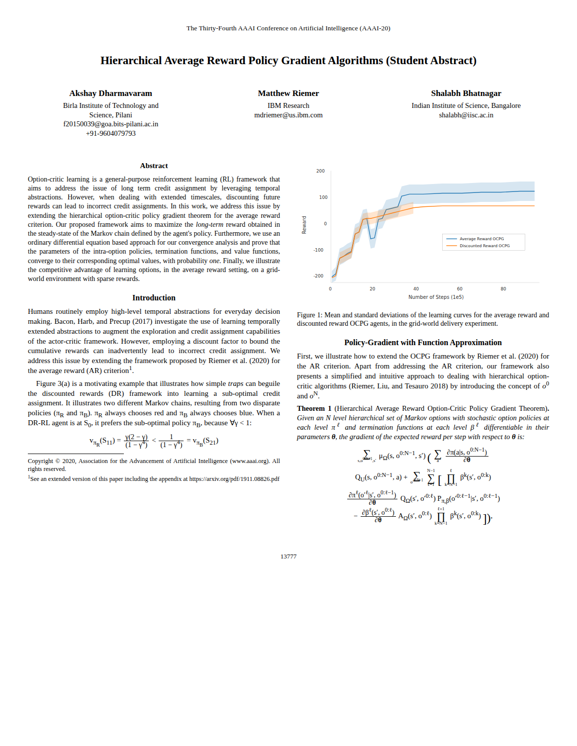The Thirty-Fourth AAAI Conference on Artificial Intelligence (AAAI-20)
Hierarchical Average Reward Policy Gradient Algorithms (Student Abstract)
Akshay Dharmavaram Birla Institute of Technology and
Science, Pilani
f20150039@goa.bits-pilani.ac.in
+91-9604079793
Matthew Riemer IBM Research
mdriemer@us.ibm.com
Shalabh Bhatnagar Indian Institute of Science, Bangalore
shalabh@iisc.ac.in
Abstract
Option-critic learning is a general-purpose reinforcement learning (RL) framework that aims to address the issue of long term credit assignment by leveraging temporal abstractions. However, when dealing with extended timescales, discounting future rewards can lead to incorrect credit assignments. In this work, we address this issue by extending the hierarchical option-critic policy gradient theorem for the average reward criterion. Our proposed framework aims to maximize the long-term reward obtained in the steady-state of the Markov chain defined by the agent's policy. Furthermore, we use an ordinary differential equation based approach for our convergence analysis and prove that the parameters of the intra-option policies, termination functions, and value functions, converge to their corresponding optimal values, with probability one. Finally, we illustrate the competitive advantage of learning options, in the average reward setting, on a grid-world environment with sparse rewards.
Introduction
Humans routinely employ high-level temporal abstractions for everyday decision making. Bacon, Harb, and Precup (2017) investigate the use of learning temporally extended abstractions to augment the exploration and credit assignment capabilities of the actor-critic framework. However, employing a discount factor to bound the cumulative rewards can inadvertently lead to incorrect credit assignment. We address this issue by extending the framework proposed by Riemer et al. (2020) for the average reward (AR) criterion1.
Figure 3(a) is a motivating example that illustrates how simple traps can beguile the discounted rewards (DR) framework into learning a sub-optimal credit assignment. It illustrates two different Markov chains, resulting from two disparate policies (πR and πB). πR always chooses red and πB always chooses blue. When a DR-RL agent is at S0, it prefers the sub-optimal policy πB, because ∀γ < 1:
vπR(S11) = γ(2 − γ)(1 − γ4) < 1(1 − γ4) = vπB(S21)
Copyright © 2020, Association for the Advancement of Artificial Intelligence (www.aaai.org). All rights reserved.
1See an extended version of this paper including the appendix at https://arxiv.org/pdf/1911.08826.pdf
Figure 1: Mean and standard deviations of the learning curves for the average reward and discounted reward OCPG agents, in the grid-world delivery experiment.
Policy-Gradient with Function Approximation
First, we illustrate how to extend the OCPG framework by Riemer et al. (2020) for the AR criterion. Apart from addressing the AR criterion, our framework also presents a simplified and intuitive approach to dealing with hierarchical option-critic algorithms (Riemer, Liu, and Tesauro 2018) by introducing the concept of o0 and oN.
Theorem 1 (Hierarchical Average Reward Option-Critic Policy Gradient Theorem). Given an N level hierarchical set of Markov options with stochastic option policies at each level πℓ and termination functions at each level βℓ differentiable in their parameters θ, the gradient of the expected reward per step with respect to θ is:
∑s,o0:N−1,s′ μΩ(s, o0:N−1, s′) ( ∑a ∂π(a|s, o0:N−1)∂θ
QU(s, o0:N−1, a) + ∑o′0:N−1 N−1∑ℓ=1 [ ℓ∏k=N−1 βk(s′, o0:k)
∂πℓ(o′ℓ|s′, o0:ℓ−1)∂θ QΩ(s′, o′0:ℓ) Pπ,β(o′0:ℓ−1|s′, o0:ℓ−1)
− ∂βℓ(s′, o0:ℓ)∂θ AΩ(s′, o0:ℓ) ℓ+1∏k=N−1 βk(s′, o0:k) ]),
13777